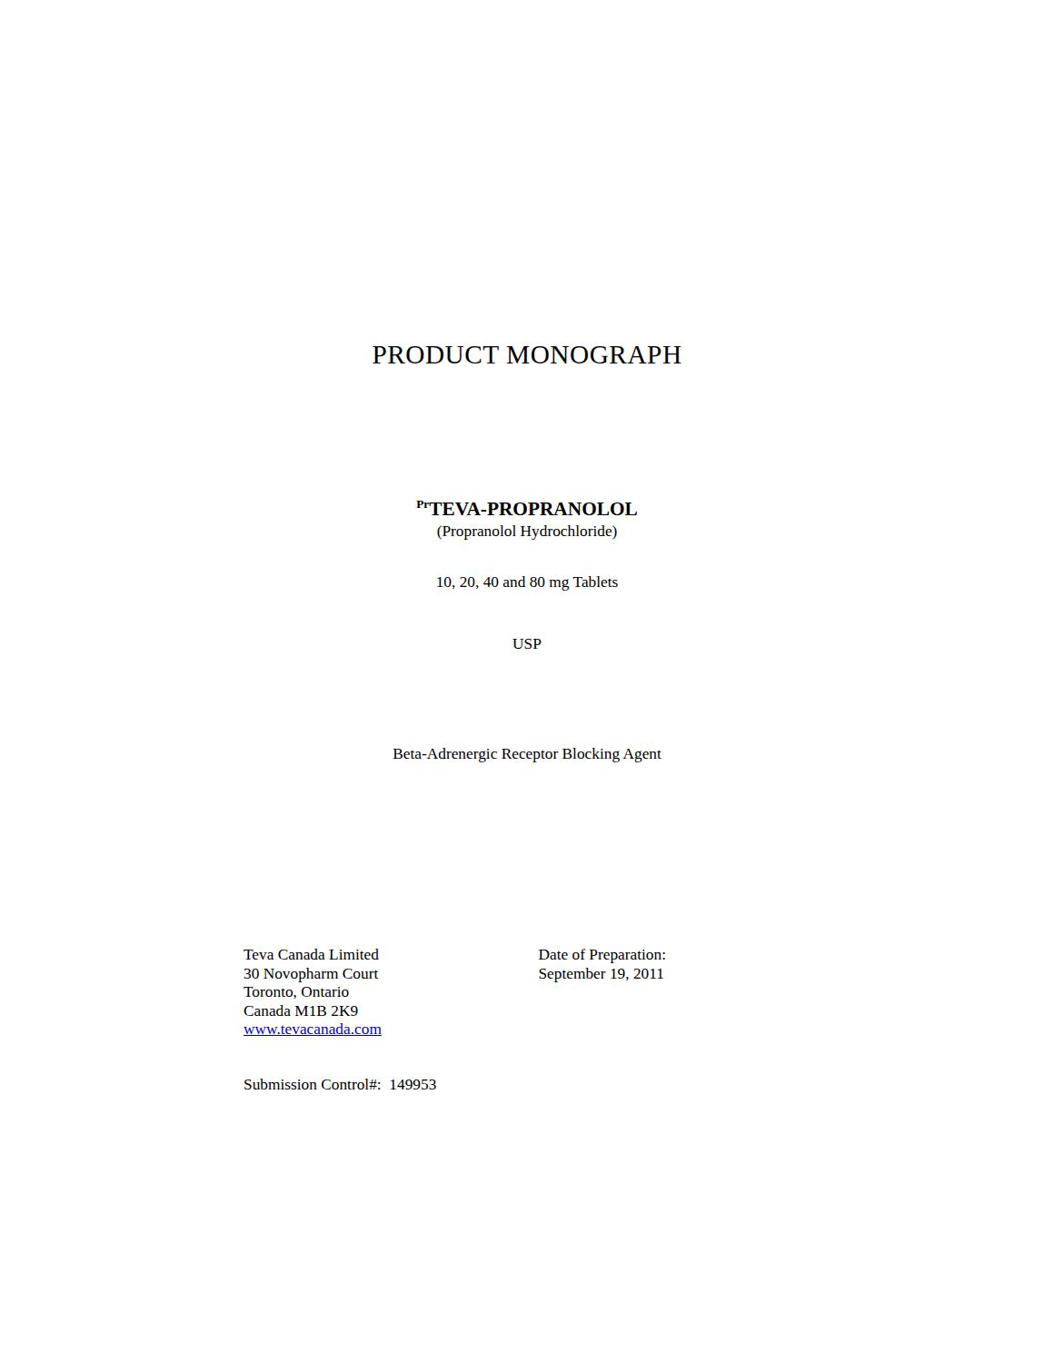PRODUCT MONOGRAPH
PrTEVA-PROPRANOLOL
(Propranolol Hydrochloride)
10, 20, 40 and 80 mg Tablets
USP
Beta-Adrenergic Receptor Blocking Agent
| Teva Canada Limited 30 Novopharm Court Toronto, Ontario Canada M1B 2K9 www.tevacanada.com | Date of Preparation: September 19, 2011 |
Submission Control#: 149953